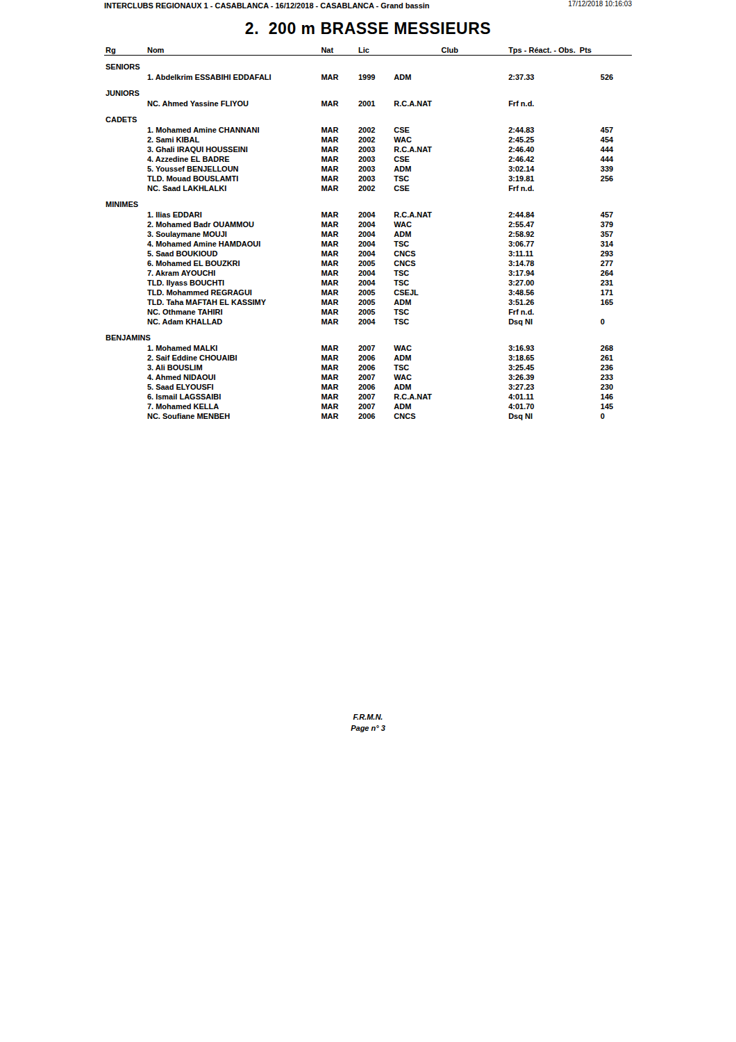17/12/2018 10:16:03
INTERCLUBS REGIONAUX 1 - CASABLANCA - 16/12/2018 - CASABLANCA - Grand bassin
2. 200 m BRASSE MESSIEURS
| Rg | Nom | Nat | Lic | Club | Tps - Réact. - Obs. Pts | |
| --- | --- | --- | --- | --- | --- | --- |
| SENIORS |
| | 1. Abdelkrim ESSABIHI EDDAFALI | MAR | 1999 | ADM | 2:37.33 | 526 |
| JUNIORS |
| | NC. Ahmed Yassine FLIYOU | MAR | 2001 | R.C.A.NAT | Frf n.d. | |
| CADETS |
| | 1. Mohamed Amine CHANNANI | MAR | 2002 | CSE | 2:44.83 | 457 |
| | 2. Sami KIBAL | MAR | 2002 | WAC | 2:45.25 | 454 |
| | 3. Ghali IRAQUI HOUSSEINI | MAR | 2003 | R.C.A.NAT | 2:46.40 | 444 |
| | 4. Azzedine EL BADRE | MAR | 2003 | CSE | 2:46.42 | 444 |
| | 5. Youssef BENJELLOUN | MAR | 2003 | ADM | 3:02.14 | 339 |
| | TLD. Mouad BOUSLAMTI | MAR | 2003 | TSC | 3:19.81 | 256 |
| | NC. Saad LAKHLALKI | MAR | 2002 | CSE | Frf n.d. | |
| MINIMES |
| | 1. Ilias EDDARI | MAR | 2004 | R.C.A.NAT | 2:44.84 | 457 |
| | 2. Mohamed Badr OUAMMOU | MAR | 2004 | WAC | 2:55.47 | 379 |
| | 3. Soulaymane MOUJI | MAR | 2004 | ADM | 2:58.92 | 357 |
| | 4. Mohamed Amine HAMDAOUI | MAR | 2004 | TSC | 3:06.77 | 314 |
| | 5. Saad BOUKIOUD | MAR | 2004 | CNCS | 3:11.11 | 293 |
| | 6. Mohamed EL BOUZKRI | MAR | 2005 | CNCS | 3:14.78 | 277 |
| | 7. Akram AYOUCHI | MAR | 2004 | TSC | 3:17.94 | 264 |
| | TLD. Ilyass BOUCHTI | MAR | 2004 | TSC | 3:27.00 | 231 |
| | TLD. Mohammed REGRAGUI | MAR | 2005 | CSEJL | 3:48.56 | 171 |
| | TLD. Taha MAFTAH EL KASSIMY | MAR | 2005 | ADM | 3:51.26 | 165 |
| | NC. Othmane TAHIRI | MAR | 2005 | TSC | Frf n.d. | |
| | NC. Adam KHALLAD | MAR | 2004 | TSC | Dsq NI | 0 |
| BENJAMINS |
| | 1. Mohamed MALKI | MAR | 2007 | WAC | 3:16.93 | 268 |
| | 2. Saif Eddine CHOUAIBI | MAR | 2006 | ADM | 3:18.65 | 261 |
| | 3. Ali BOUSLIM | MAR | 2006 | TSC | 3:25.45 | 236 |
| | 4. Ahmed NIDAOUI | MAR | 2007 | WAC | 3:26.39 | 233 |
| | 5. Saad ELYOUSFI | MAR | 2006 | ADM | 3:27.23 | 230 |
| | 6. Ismail LAGSSAIBI | MAR | 2007 | R.C.A.NAT | 4:01.11 | 146 |
| | 7. Mohamed KELLA | MAR | 2007 | ADM | 4:01.70 | 145 |
| | NC. Soufiane MENBEH | MAR | 2006 | CNCS | Dsq NI | 0 |
F.R.M.N.
Page n° 3